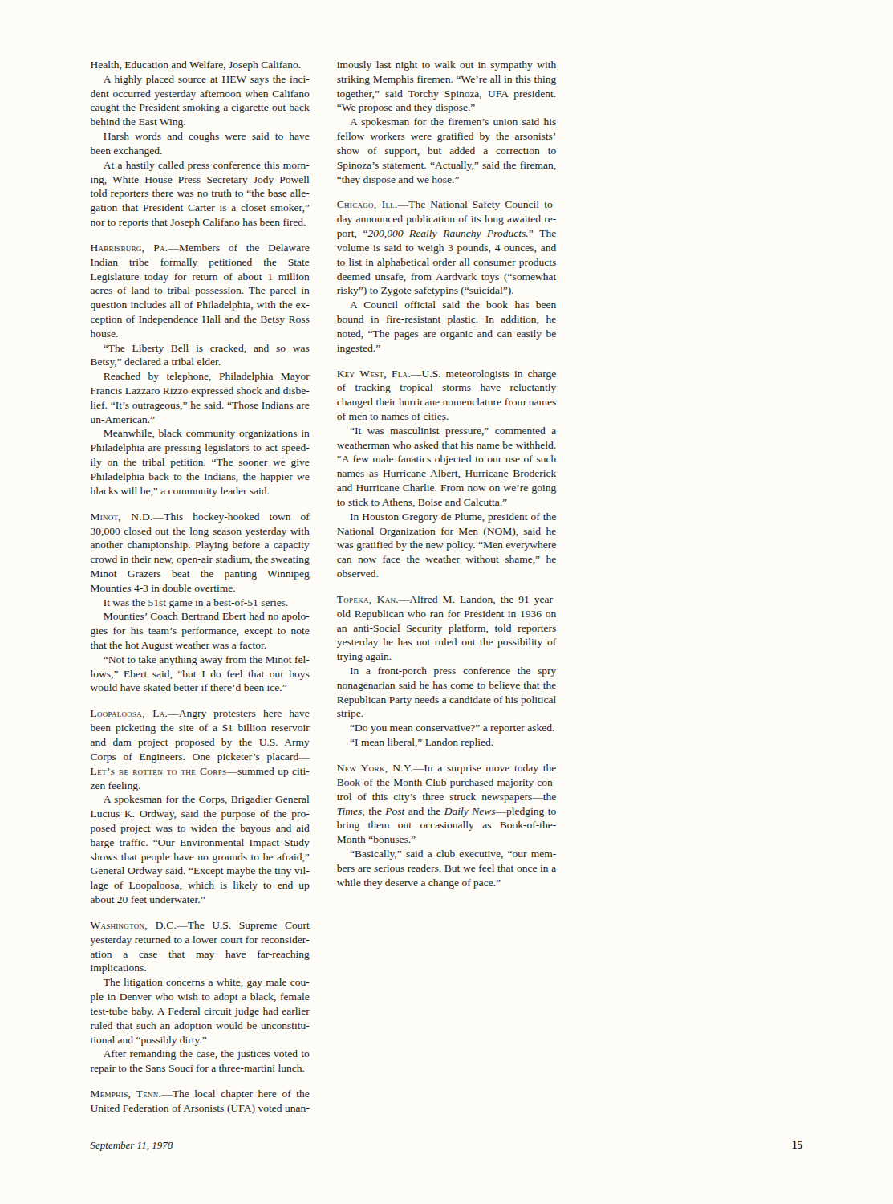Health, Education and Welfare, Joseph Califano.
A highly placed source at HEW says the incident occurred yesterday afternoon when Califano caught the President smoking a cigarette out back behind the East Wing.
Harsh words and coughs were said to have been exchanged.
At a hastily called press conference this morning, White House Press Secretary Jody Powell told reporters there was no truth to “the base allegation that President Carter is a closet smoker,” nor to reports that Joseph Califano has been fired.
Harrisburg, Pa.—Members of the Delaware Indian tribe formally petitioned the State Legislature today for return of about 1 million acres of land to tribal possession. The parcel in question includes all of Philadelphia, with the exception of Independence Hall and the Betsy Ross house.
“The Liberty Bell is cracked, and so was Betsy,” declared a tribal elder.
Reached by telephone, Philadelphia Mayor Francis Lazzaro Rizzo expressed shock and disbelief. “It’s outrageous,” he said. “Those Indians are un-American.”
Meanwhile, black community organizations in Philadelphia are pressing legislators to act speedily on the tribal petition. “The sooner we give Philadelphia back to the Indians, the happier we blacks will be,” a community leader said.
Minot, N.D.—This hockey-hooked town of 30,000 closed out the long season yesterday with another championship. Playing before a capacity crowd in their new, open-air stadium, the sweating Minot Grazers beat the panting Winnipeg Mounties 4-3 in double overtime.
It was the 51st game in a best-of-51 series.
Mounties’ Coach Bertrand Ebert had no apologies for his team’s performance, except to note that the hot August weather was a factor.
“Not to take anything away from the Minot fellows,” Ebert said, “but I do feel that our boys would have skated better if there’d been ice.”
Loopaloosa, La.—Angry protesters here have been picketing the site of a $1 billion reservoir and dam project proposed by the U.S. Army Corps of Engineers. One picketer’s placard—Let’s be rotten to the Corps—summed up citizen feeling.
A spokesman for the Corps, Brigadier General Lucius K. Ordway, said the purpose of the proposed project was to widen the bayous and aid barge traffic. “Our Environmental Impact Study shows that people have no grounds to be afraid,” General Ordway said. “Except maybe the tiny village of Loopaloosa, which is likely to end up about 20 feet underwater.”
Washington, D.C.—The U.S. Supreme Court yesterday returned to a lower court for reconsideration a case that may have far-reaching implications.
The litigation concerns a white, gay male couple in Denver who wish to adopt a black, female test-tube baby. A Federal circuit judge had earlier ruled that such an adoption would be unconstitutional and “possibly dirty.”
After remanding the case, the justices voted to repair to the Sans Souci for a three-martini lunch.
Memphis, Tenn.—The local chapter here of the United Federation of Arsonists (UFA) voted unanimously last night to walk out in sympathy with striking Memphis firemen. “We’re all in this thing together,” said Torchy Spinoza, UFA president. “We propose and they dispose.”
A spokesman for the firemen’s union said his fellow workers were gratified by the arsonists’ show of support, but added a correction to Spinoza’s statement. “Actually,” said the fireman, “they dispose and we hose.”
Chicago, Ill.—The National Safety Council today announced publication of its long awaited report, “200,000 Really Raunchy Products.” The volume is said to weigh 3 pounds, 4 ounces, and to list in alphabetical order all consumer products deemed unsafe, from Aardvark toys (“somewhat risky”) to Zygote safetypins (“suicidal”).
A Council official said the book has been bound in fire-resistant plastic. In addition, he noted, “The pages are organic and can easily be ingested.”
Key West, Fla.—U.S. meteorologists in charge of tracking tropical storms have reluctantly changed their hurricane nomenclature from names of men to names of cities.
“It was masculinist pressure,” commented a weatherman who asked that his name be withheld. “A few male fanatics objected to our use of such names as Hurricane Albert, Hurricane Broderick and Hurricane Charlie. From now on we’re going to stick to Athens, Boise and Calcutta.”
In Houston Gregory de Plume, president of the National Organization for Men (NOM), said he was gratified by the new policy. “Men everywhere can now face the weather without shame,” he observed.
Topeka, Kan.—Alfred M. Landon, the 91 year-old Republican who ran for President in 1936 on an anti-Social Security platform, told reporters yesterday he has not ruled out the possibility of trying again.
In a front-porch press conference the spry nonagenarian said he has come to believe that the Republican Party needs a candidate of his political stripe.
“Do you mean conservative?” a reporter asked.
“I mean liberal,” Landon replied.
New York, N.Y.—In a surprise move today the Book-of-the-Month Club purchased majority control of this city’s three struck newspapers—the Times, the Post and the Daily News—pledging to bring them out occasionally as Book-of-the-Month “bonuses.”
“Basically,” said a club executive, “our members are serious readers. But we feel that once in a while they deserve a change of pace.”
September 11, 1978 15